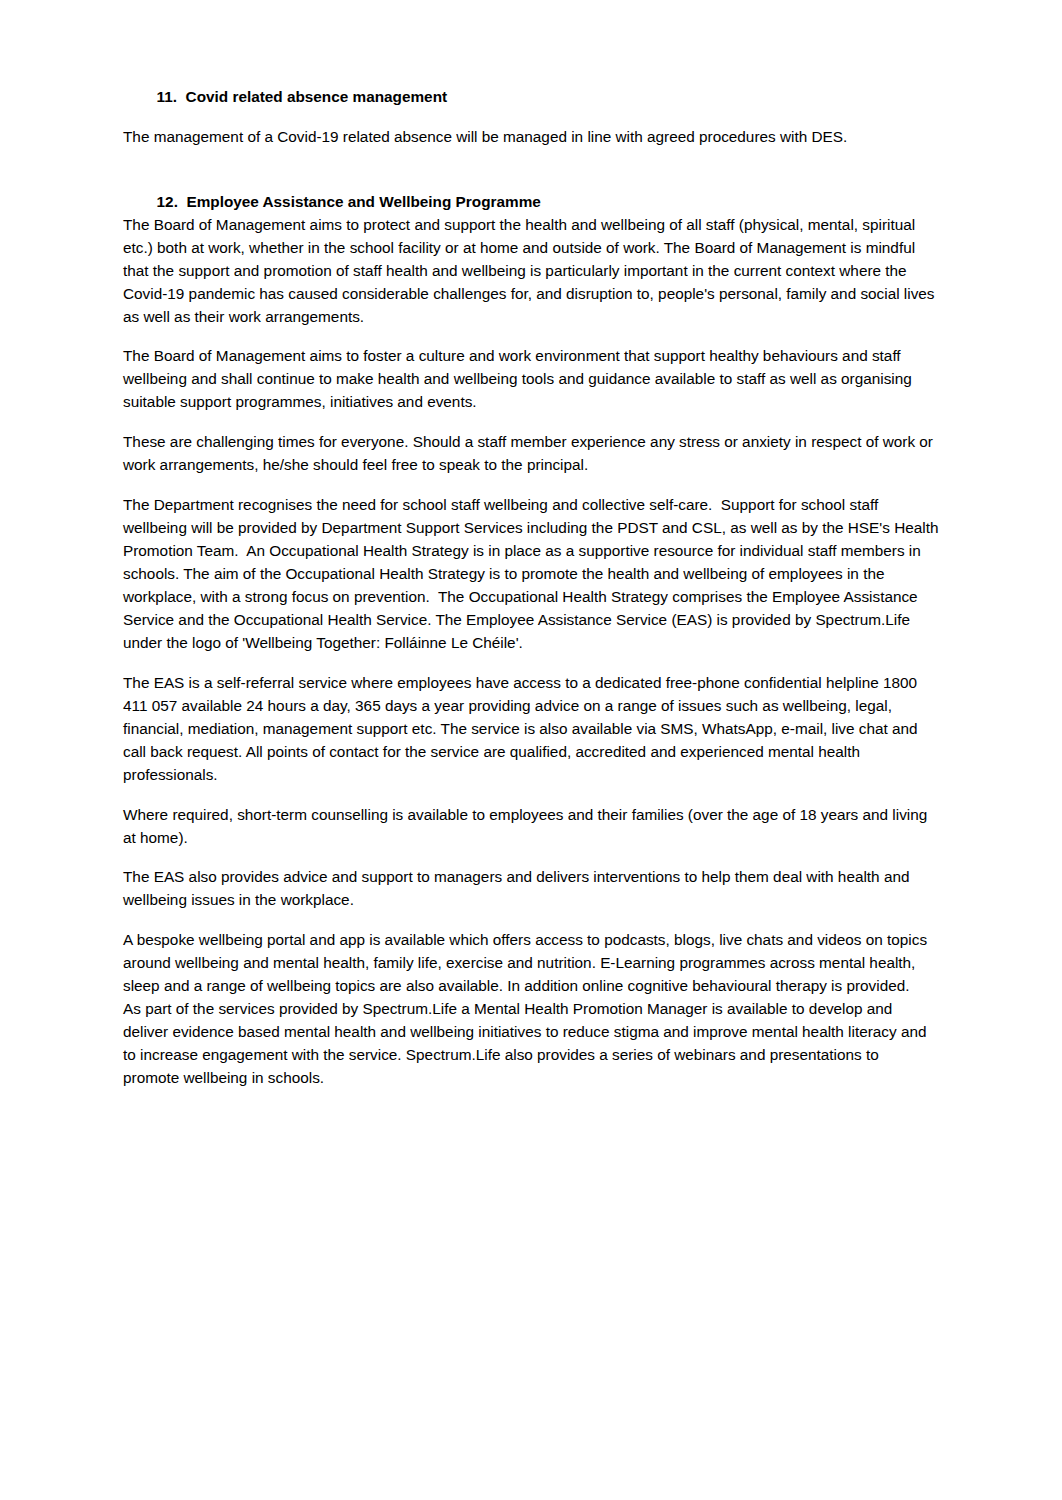11. Covid related absence management
The management of a Covid-19 related absence will be managed in line with agreed procedures with DES.
12. Employee Assistance and Wellbeing Programme
The Board of Management aims to protect and support the health and wellbeing of all staff (physical, mental, spiritual etc.) both at work, whether in the school facility or at home and outside of work. The Board of Management is mindful that the support and promotion of staff health and wellbeing is particularly important in the current context where the Covid-19 pandemic has caused considerable challenges for, and disruption to, people's personal, family and social lives as well as their work arrangements.
The Board of Management aims to foster a culture and work environment that support healthy behaviours and staff wellbeing and shall continue to make health and wellbeing tools and guidance available to staff as well as organising suitable support programmes, initiatives and events.
These are challenging times for everyone. Should a staff member experience any stress or anxiety in respect of work or work arrangements, he/she should feel free to speak to the principal.
The Department recognises the need for school staff wellbeing and collective self-care. Support for school staff wellbeing will be provided by Department Support Services including the PDST and CSL, as well as by the HSE's Health Promotion Team. An Occupational Health Strategy is in place as a supportive resource for individual staff members in schools. The aim of the Occupational Health Strategy is to promote the health and wellbeing of employees in the workplace, with a strong focus on prevention. The Occupational Health Strategy comprises the Employee Assistance Service and the Occupational Health Service. The Employee Assistance Service (EAS) is provided by Spectrum.Life under the logo of 'Wellbeing Together: Folláinne Le Chéile'.
The EAS is a self-referral service where employees have access to a dedicated free-phone confidential helpline 1800 411 057 available 24 hours a day, 365 days a year providing advice on a range of issues such as wellbeing, legal, financial, mediation, management support etc. The service is also available via SMS, WhatsApp, e-mail, live chat and call back request. All points of contact for the service are qualified, accredited and experienced mental health professionals.
Where required, short-term counselling is available to employees and their families (over the age of 18 years and living at home).
The EAS also provides advice and support to managers and delivers interventions to help them deal with health and wellbeing issues in the workplace.
A bespoke wellbeing portal and app is available which offers access to podcasts, blogs, live chats and videos on topics around wellbeing and mental health, family life, exercise and nutrition. E-Learning programmes across mental health, sleep and a range of wellbeing topics are also available. In addition online cognitive behavioural therapy is provided. As part of the services provided by Spectrum.Life a Mental Health Promotion Manager is available to develop and deliver evidence based mental health and wellbeing initiatives to reduce stigma and improve mental health literacy and to increase engagement with the service. Spectrum.Life also provides a series of webinars and presentations to promote wellbeing in schools.